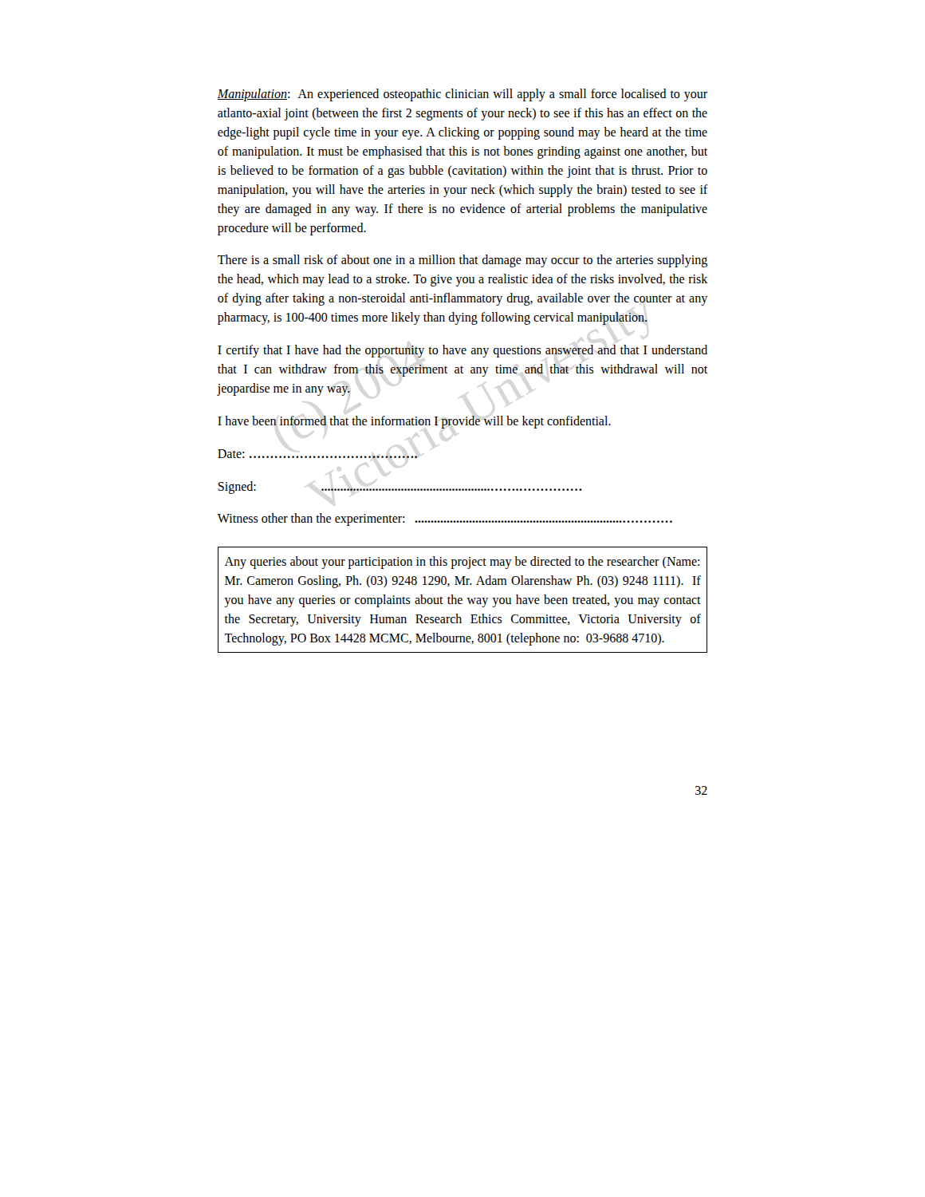(c) 2004
Victoria University
Manipulation: An experienced osteopathic clinician will apply a small force localised to your atlanto-axial joint (between the first 2 segments of your neck) to see if this has an effect on the edge-light pupil cycle time in your eye. A clicking or popping sound may be heard at the time of manipulation. It must be emphasised that this is not bones grinding against one another, but is believed to be formation of a gas bubble (cavitation) within the joint that is thrust. Prior to manipulation, you will have the arteries in your neck (which supply the brain) tested to see if they are damaged in any way. If there is no evidence of arterial problems the manipulative procedure will be performed.
There is a small risk of about one in a million that damage may occur to the arteries supplying the head, which may lead to a stroke. To give you a realistic idea of the risks involved, the risk of dying after taking a non-steroidal anti-inflammatory drug, available over the counter at any pharmacy, is 100-400 times more likely than dying following cervical manipulation.
I certify that I have had the opportunity to have any questions answered and that I understand that I can withdraw from this experiment at any time and that this withdrawal will not jeopardise me in any way.
I have been informed that the information I provide will be kept confidential.
Date: ………………………………….
Signed:
.....................................................…….……………
Witness other than the experimenter:
.................................................................…………
Any queries about your participation in this project may be directed to the researcher (Name: Mr. Cameron Gosling, Ph. (03) 9248 1290, Mr. Adam Olarenshaw Ph. (03) 9248 1111). If you have any queries or complaints about the way you have been treated, you may contact the Secretary, University Human Research Ethics Committee, Victoria University of Technology, PO Box 14428 MCMC, Melbourne, 8001 (telephone no: 03-9688 4710).
32